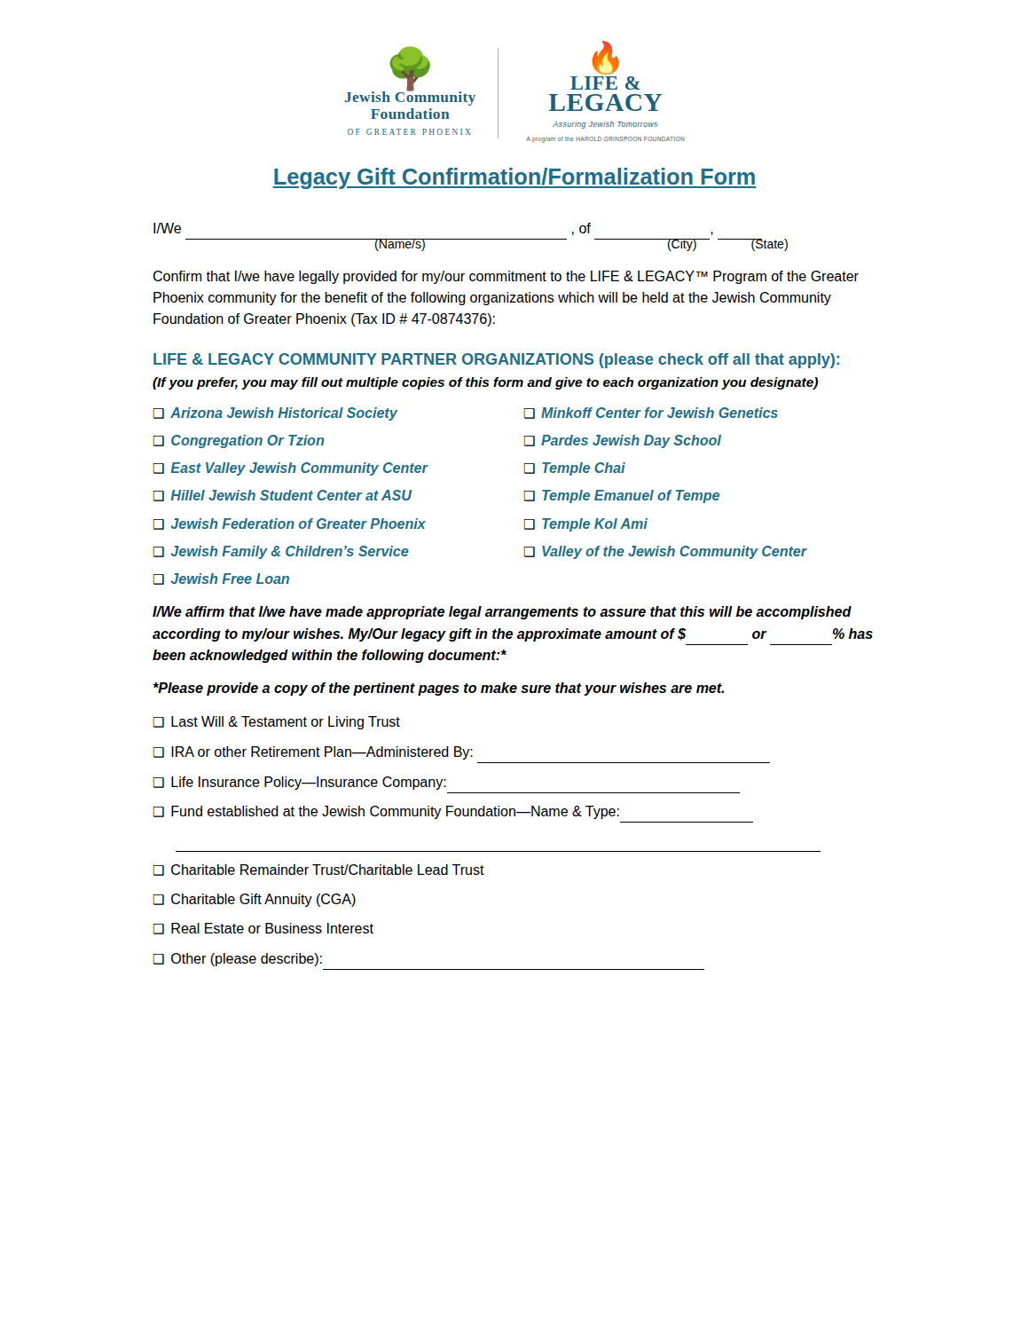🌳 Jewish Community
Foundation
OF GREATER PHOENIX
🔥
LIFE & LEGACY Assuring Jewish Tomorrows
A program of the HAROLD GRINSPOON FOUNDATION
Legacy Gift Confirmation/Formalization Form
I/We , of ,
(Name/s) (City) (State)
Confirm that I/we have legally provided for my/our commitment to the LIFE & LEGACY™ Program of the Greater Phoenix community for the benefit of the following organizations which will be held at the Jewish Community Foundation of Greater Phoenix (Tax ID # 47-0874376):
LIFE & LEGACY COMMUNITY PARTNER ORGANIZATIONS (please check off all that apply):
(If you prefer, you may fill out multiple copies of this form and give to each organization you designate)
Arizona Jewish Historical Society
Congregation Or Tzion
East Valley Jewish Community Center
Hillel Jewish Student Center at ASU
Jewish Federation of Greater Phoenix
Jewish Family & Children’s Service
Jewish Free Loan
Minkoff Center for Jewish Genetics
Pardes Jewish Day School
Temple Chai
Temple Emanuel of Tempe
Temple Kol Ami
Valley of the Jewish Community Center
I/We affirm that I/we have made appropriate legal arrangements to assure that this will be accomplished according to my/our wishes. My/Our legacy gift in the approximate amount of $ or % has been acknowledged within the following document:*
*Please provide a copy of the pertinent pages to make sure that your wishes are met.
Last Will & Testament or Living Trust
IRA or other Retirement Plan—Administered By:
Life Insurance Policy—Insurance Company:
Fund established at the Jewish Community Foundation—Name & Type:
Charitable Remainder Trust/Charitable Lead Trust
Charitable Gift Annuity (CGA)
Real Estate or Business Interest
Other (please describe):